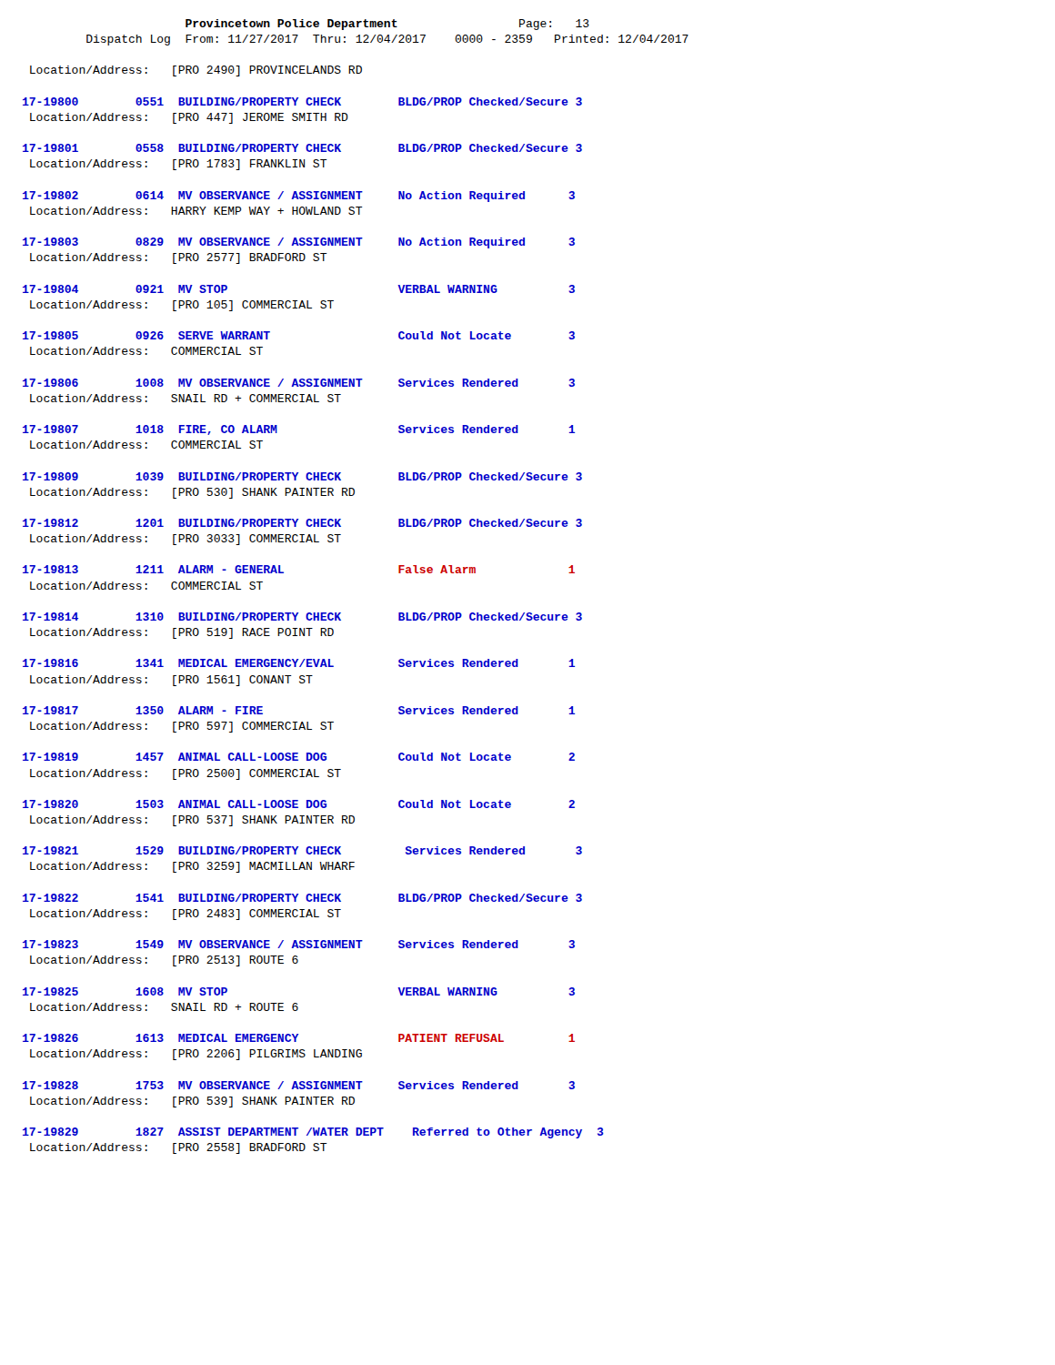Provincetown Police Department                 Page:   13
         Dispatch Log  From: 11/27/2017  Thru: 12/04/2017    0000 - 2359   Printed: 12/04/2017

 Location/Address:   [PRO 2490] PROVINCELANDS RD

17-19800        0551  BUILDING/PROPERTY CHECK        BLDG/PROP Checked/Secure 3
 Location/Address:   [PRO 447] JEROME SMITH RD

17-19801        0558  BUILDING/PROPERTY CHECK        BLDG/PROP Checked/Secure 3
 Location/Address:   [PRO 1783] FRANKLIN ST

17-19802        0614  MV OBSERVANCE / ASSIGNMENT     No Action Required      3
 Location/Address:   HARRY KEMP WAY + HOWLAND ST

17-19803        0829  MV OBSERVANCE / ASSIGNMENT     No Action Required      3
 Location/Address:   [PRO 2577] BRADFORD ST

17-19804        0921  MV STOP                        VERBAL WARNING          3
 Location/Address:   [PRO 105] COMMERCIAL ST

17-19805        0926  SERVE WARRANT                  Could Not Locate        3
 Location/Address:   COMMERCIAL ST

17-19806        1008  MV OBSERVANCE / ASSIGNMENT     Services Rendered       3
 Location/Address:   SNAIL RD + COMMERCIAL ST

17-19807        1018  FIRE, CO ALARM                 Services Rendered       1
 Location/Address:   COMMERCIAL ST

17-19809        1039  BUILDING/PROPERTY CHECK        BLDG/PROP Checked/Secure 3
 Location/Address:   [PRO 530] SHANK PAINTER RD

17-19812        1201  BUILDING/PROPERTY CHECK        BLDG/PROP Checked/Secure 3
 Location/Address:   [PRO 3033] COMMERCIAL ST

17-19813        1211  ALARM - GENERAL                False Alarm             1
 Location/Address:   COMMERCIAL ST

17-19814        1310  BUILDING/PROPERTY CHECK        BLDG/PROP Checked/Secure 3
 Location/Address:   [PRO 519] RACE POINT RD

17-19816        1341  MEDICAL EMERGENCY/EVAL         Services Rendered       1
 Location/Address:   [PRO 1561] CONANT ST

17-19817        1350  ALARM - FIRE                   Services Rendered       1
 Location/Address:   [PRO 597] COMMERCIAL ST

17-19819        1457  ANIMAL CALL-LOOSE DOG          Could Not Locate        2
 Location/Address:   [PRO 2500] COMMERCIAL ST

17-19820        1503  ANIMAL CALL-LOOSE DOG          Could Not Locate        2
 Location/Address:   [PRO 537] SHANK PAINTER RD

17-19821        1529  BUILDING/PROPERTY CHECK         Services Rendered       3
 Location/Address:   [PRO 3259] MACMILLAN WHARF

17-19822        1541  BUILDING/PROPERTY CHECK        BLDG/PROP Checked/Secure 3
 Location/Address:   [PRO 2483] COMMERCIAL ST

17-19823        1549  MV OBSERVANCE / ASSIGNMENT     Services Rendered       3
 Location/Address:   [PRO 2513] ROUTE 6

17-19825        1608  MV STOP                        VERBAL WARNING          3
 Location/Address:   SNAIL RD + ROUTE 6

17-19826        1613  MEDICAL EMERGENCY              PATIENT REFUSAL         1
 Location/Address:   [PRO 2206] PILGRIMS LANDING

17-19828        1753  MV OBSERVANCE / ASSIGNMENT     Services Rendered       3
 Location/Address:   [PRO 539] SHANK PAINTER RD

17-19829        1827  ASSIST DEPARTMENT /WATER DEPT    Referred to Other Agency  3
 Location/Address:   [PRO 2558] BRADFORD ST